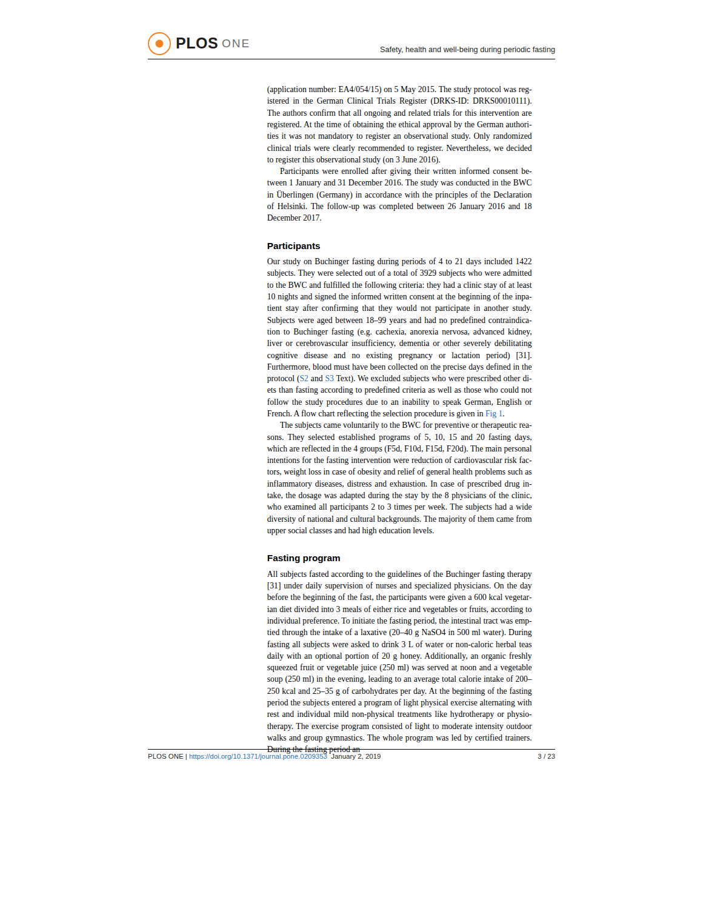PLOSONE
Safety, health and well-being during periodic fasting
(application number: EA4/054/15) on 5 May 2015. The study protocol was registered in the German Clinical Trials Register (DRKS-ID: DRKS00010111). The authors confirm that all ongoing and related trials for this intervention are registered. At the time of obtaining the ethical approval by the German authorities it was not mandatory to register an observational study. Only randomized clinical trials were clearly recommended to register. Nevertheless, we decided to register this observational study (on 3 June 2016).
Participants were enrolled after giving their written informed consent between 1 January and 31 December 2016. The study was conducted in the BWC in Überlingen (Germany) in accordance with the principles of the Declaration of Helsinki. The follow-up was completed between 26 January 2016 and 18 December 2017.
Participants
Our study on Buchinger fasting during periods of 4 to 21 days included 1422 subjects. They were selected out of a total of 3929 subjects who were admitted to the BWC and fulfilled the following criteria: they had a clinic stay of at least 10 nights and signed the informed written consent at the beginning of the inpatient stay after confirming that they would not participate in another study. Subjects were aged between 18–99 years and had no predefined contraindication to Buchinger fasting (e.g. cachexia, anorexia nervosa, advanced kidney, liver or cerebrovascular insufficiency, dementia or other severely debilitating cognitive disease and no existing pregnancy or lactation period) [31]. Furthermore, blood must have been collected on the precise days defined in the protocol (S2 and S3 Text). We excluded subjects who were prescribed other diets than fasting according to predefined criteria as well as those who could not follow the study procedures due to an inability to speak German, English or French. A flow chart reflecting the selection procedure is given in Fig 1.
The subjects came voluntarily to the BWC for preventive or therapeutic reasons. They selected established programs of 5, 10, 15 and 20 fasting days, which are reflected in the 4 groups (F5d, F10d, F15d, F20d). The main personal intentions for the fasting intervention were reduction of cardiovascular risk factors, weight loss in case of obesity and relief of general health problems such as inflammatory diseases, distress and exhaustion. In case of prescribed drug intake, the dosage was adapted during the stay by the 8 physicians of the clinic, who examined all participants 2 to 3 times per week. The subjects had a wide diversity of national and cultural backgrounds. The majority of them came from upper social classes and had high education levels.
Fasting program
All subjects fasted according to the guidelines of the Buchinger fasting therapy [31] under daily supervision of nurses and specialized physicians. On the day before the beginning of the fast, the participants were given a 600 kcal vegetarian diet divided into 3 meals of either rice and vegetables or fruits, according to individual preference. To initiate the fasting period, the intestinal tract was emptied through the intake of a laxative (20–40 g NaSO4 in 500 ml water). During fasting all subjects were asked to drink 3 L of water or non-caloric herbal teas daily with an optional portion of 20 g honey. Additionally, an organic freshly squeezed fruit or vegetable juice (250 ml) was served at noon and a vegetable soup (250 ml) in the evening, leading to an average total calorie intake of 200–250 kcal and 25–35 g of carbohydrates per day. At the beginning of the fasting period the subjects entered a program of light physical exercise alternating with rest and individual mild non-physical treatments like hydrotherapy or physiotherapy. The exercise program consisted of light to moderate intensity outdoor walks and group gymnastics. The whole program was led by certified trainers. During the fasting period an
PLOS ONE | https://doi.org/10.1371/journal.pone.0209353 January 2, 2019
3 / 23